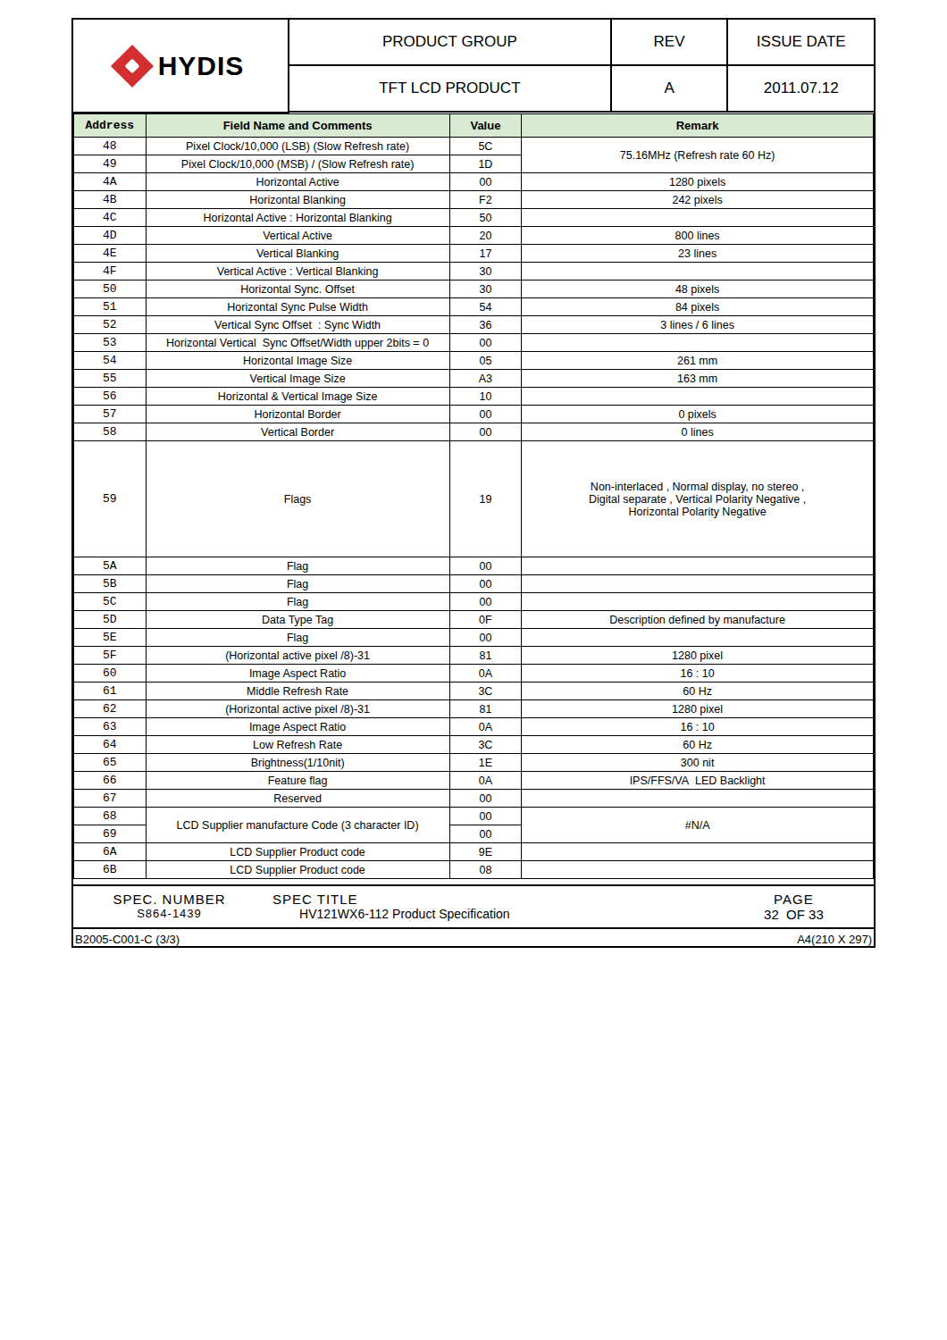HYDIS
| PRODUCT GROUP | REV | ISSUE DATE |
| TFT LCD PRODUCT | A | 2011.07.12 |
| Address | Field Name and Comments | Value | Remark |
| --- | --- | --- | --- |
| 48 | Pixel Clock/10,000 (LSB) (Slow Refresh rate) | 5C | 75.16MHz (Refresh rate 60 Hz) |
| 49 | Pixel Clock/10,000 (MSB) / (Slow Refresh rate) | 1D |
| 4A | Horizontal Active | 00 | 1280 pixels |
| 4B | Horizontal Blanking | F2 | 242 pixels |
| 4C | Horizontal Active : Horizontal Blanking | 50 | |
| 4D | Vertical Active | 20 | 800 lines |
| 4E | Vertical Blanking | 17 | 23 lines |
| 4F | Vertical Active : Vertical Blanking | 30 | |
| 50 | Horizontal Sync. Offset | 30 | 48 pixels |
| 51 | Horizontal Sync Pulse Width | 54 | 84 pixels |
| 52 | Vertical Sync Offset : Sync Width | 36 | 3 lines / 6 lines |
| 53 | Horizontal Vertical Sync Offset/Width upper 2bits = 0 | 00 | |
| 54 | Horizontal Image Size | 05 | 261 mm |
| 55 | Vertical Image Size | A3 | 163 mm |
| 56 | Horizontal & Vertical Image Size | 10 | |
| 57 | Horizontal Border | 00 | 0 pixels |
| 58 | Vertical Border | 00 | 0 lines |
| 59 | Flags | 19 | Non-interlaced , Normal display, no stereo , Digital separate , Vertical Polarity Negative , Horizontal Polarity Negative |
| 5A | Flag | 00 | |
| 5B | Flag | 00 | |
| 5C | Flag | 00 | |
| 5D | Data Type Tag | 0F | Description defined by manufacture |
| 5E | Flag | 00 | |
| 5F | (Horizontal active pixel /8)-31 | 81 | 1280 pixel |
| 60 | Image Aspect Ratio | 0A | 16 : 10 |
| 61 | Middle Refresh Rate | 3C | 60 Hz |
| 62 | (Horizontal active pixel /8)-31 | 81 | 1280 pixel |
| 63 | Image Aspect Ratio | 0A | 16 : 10 |
| 64 | Low Refresh Rate | 3C | 60 Hz |
| 65 | Brightness(1/10nit) | 1E | 300 nit |
| 66 | Feature flag | 0A | IPS/FFS/VA LED Backlight |
| 67 | Reserved | 00 | |
| 68 | LCD Supplier manufacture Code (3 character ID) | 00 | #N/A |
| 69 | 00 |
| 6A | LCD Supplier Product code | 9E | |
| 6B | LCD Supplier Product code | 08 | |
| SPEC. NUMBER S864-1439 | SPEC TITLE HV121WX6-112 Product Specification | PAGE 32 OF 33 |
B2005-C001-C (3/3) A4(210 X 297)